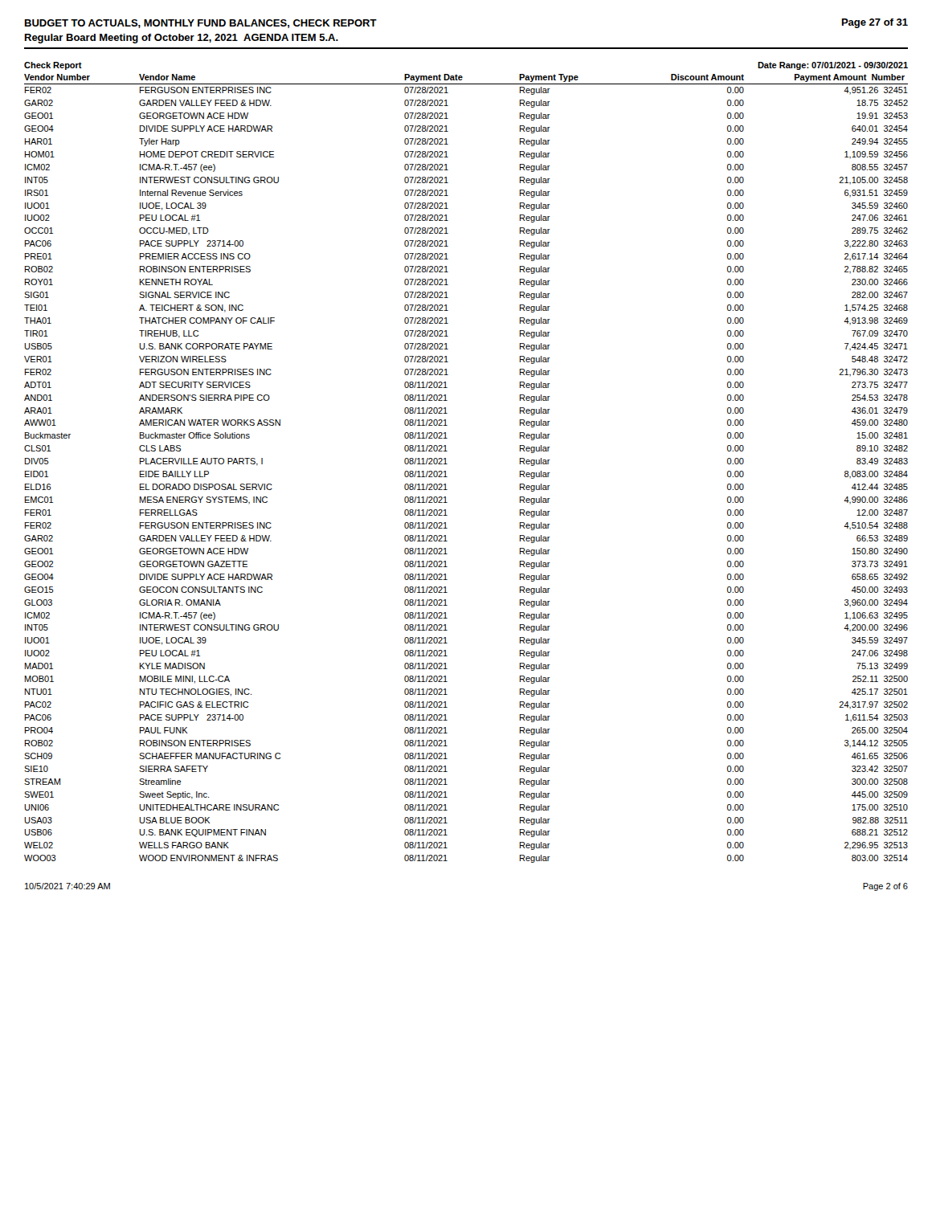BUDGET TO ACTUALS, MONTHLY FUND BALANCES, CHECK REPORT
Regular Board Meeting of October 12, 2021 AGENDA ITEM 5.A.
Page 27 of 31
Check Report
Date Range: 07/01/2021 - 09/30/2021
| Vendor Number | Vendor Name | Payment Date | Payment Type | Discount Amount | Payment Amount Number |
| --- | --- | --- | --- | --- | --- |
| FER02 | FERGUSON ENTERPRISES INC | 07/28/2021 | Regular | 0.00 | 4,951.26 32451 |
| GAR02 | GARDEN VALLEY FEED & HDW. | 07/28/2021 | Regular | 0.00 | 18.75 32452 |
| GEO01 | GEORGETOWN ACE HDW | 07/28/2021 | Regular | 0.00 | 19.91 32453 |
| GEO04 | DIVIDE SUPPLY ACE HARDWAR | 07/28/2021 | Regular | 0.00 | 640.01 32454 |
| HAR01 | Tyler Harp | 07/28/2021 | Regular | 0.00 | 249.94 32455 |
| HOM01 | HOME DEPOT CREDIT SERVICE | 07/28/2021 | Regular | 0.00 | 1,109.59 32456 |
| ICM02 | ICMA-R.T.-457 (ee) | 07/28/2021 | Regular | 0.00 | 808.55 32457 |
| INT05 | INTERWEST CONSULTING GROU | 07/28/2021 | Regular | 0.00 | 21,105.00 32458 |
| IRS01 | Internal Revenue Services | 07/28/2021 | Regular | 0.00 | 6,931.51 32459 |
| IUO01 | IUOE, LOCAL 39 | 07/28/2021 | Regular | 0.00 | 345.59 32460 |
| IUO02 | PEU LOCAL #1 | 07/28/2021 | Regular | 0.00 | 247.06 32461 |
| OCC01 | OCCU-MED, LTD | 07/28/2021 | Regular | 0.00 | 289.75 32462 |
| PAC06 | PACE SUPPLY 23714-00 | 07/28/2021 | Regular | 0.00 | 3,222.80 32463 |
| PRE01 | PREMIER ACCESS INS CO | 07/28/2021 | Regular | 0.00 | 2,617.14 32464 |
| ROB02 | ROBINSON ENTERPRISES | 07/28/2021 | Regular | 0.00 | 2,788.82 32465 |
| ROY01 | KENNETH ROYAL | 07/28/2021 | Regular | 0.00 | 230.00 32466 |
| SIG01 | SIGNAL SERVICE INC | 07/28/2021 | Regular | 0.00 | 282.00 32467 |
| TEI01 | A. TEICHERT & SON, INC | 07/28/2021 | Regular | 0.00 | 1,574.25 32468 |
| THA01 | THATCHER COMPANY OF CALIF | 07/28/2021 | Regular | 0.00 | 4,913.98 32469 |
| TIR01 | TIREHUB, LLC | 07/28/2021 | Regular | 0.00 | 767.09 32470 |
| USB05 | U.S. BANK CORPORATE PAYME | 07/28/2021 | Regular | 0.00 | 7,424.45 32471 |
| VER01 | VERIZON WIRELESS | 07/28/2021 | Regular | 0.00 | 548.48 32472 |
| FER02 | FERGUSON ENTERPRISES INC | 07/28/2021 | Regular | 0.00 | 21,796.30 32473 |
| ADT01 | ADT SECURITY SERVICES | 08/11/2021 | Regular | 0.00 | 273.75 32477 |
| AND01 | ANDERSON'S SIERRA PIPE CO | 08/11/2021 | Regular | 0.00 | 254.53 32478 |
| ARA01 | ARAMARK | 08/11/2021 | Regular | 0.00 | 436.01 32479 |
| AWW01 | AMERICAN WATER WORKS ASSN | 08/11/2021 | Regular | 0.00 | 459.00 32480 |
| Buckmaster | Buckmaster Office Solutions | 08/11/2021 | Regular | 0.00 | 15.00 32481 |
| CLS01 | CLS LABS | 08/11/2021 | Regular | 0.00 | 89.10 32482 |
| DIV05 | PLACERVILLE AUTO PARTS, I | 08/11/2021 | Regular | 0.00 | 83.49 32483 |
| EID01 | EIDE BAILLY LLP | 08/11/2021 | Regular | 0.00 | 8,083.00 32484 |
| ELD16 | EL DORADO DISPOSAL SERVIC | 08/11/2021 | Regular | 0.00 | 412.44 32485 |
| EMC01 | MESA ENERGY SYSTEMS, INC | 08/11/2021 | Regular | 0.00 | 4,990.00 32486 |
| FER01 | FERRELLGAS | 08/11/2021 | Regular | 0.00 | 12.00 32487 |
| FER02 | FERGUSON ENTERPRISES INC | 08/11/2021 | Regular | 0.00 | 4,510.54 32488 |
| GAR02 | GARDEN VALLEY FEED & HDW. | 08/11/2021 | Regular | 0.00 | 66.53 32489 |
| GEO01 | GEORGETOWN ACE HDW | 08/11/2021 | Regular | 0.00 | 150.80 32490 |
| GEO02 | GEORGETOWN GAZETTE | 08/11/2021 | Regular | 0.00 | 373.73 32491 |
| GEO04 | DIVIDE SUPPLY ACE HARDWAR | 08/11/2021 | Regular | 0.00 | 658.65 32492 |
| GEO15 | GEOCON CONSULTANTS INC | 08/11/2021 | Regular | 0.00 | 450.00 32493 |
| GLO03 | GLORIA R. OMANIA | 08/11/2021 | Regular | 0.00 | 3,960.00 32494 |
| ICM02 | ICMA-R.T.-457 (ee) | 08/11/2021 | Regular | 0.00 | 1,106.63 32495 |
| INT05 | INTERWEST CONSULTING GROU | 08/11/2021 | Regular | 0.00 | 4,200.00 32496 |
| IUO01 | IUOE, LOCAL 39 | 08/11/2021 | Regular | 0.00 | 345.59 32497 |
| IUO02 | PEU LOCAL #1 | 08/11/2021 | Regular | 0.00 | 247.06 32498 |
| MAD01 | KYLE MADISON | 08/11/2021 | Regular | 0.00 | 75.13 32499 |
| MOB01 | MOBILE MINI, LLC-CA | 08/11/2021 | Regular | 0.00 | 252.11 32500 |
| NTU01 | NTU TECHNOLOGIES, INC. | 08/11/2021 | Regular | 0.00 | 425.17 32501 |
| PAC02 | PACIFIC GAS & ELECTRIC | 08/11/2021 | Regular | 0.00 | 24,317.97 32502 |
| PAC06 | PACE SUPPLY 23714-00 | 08/11/2021 | Regular | 0.00 | 1,611.54 32503 |
| PRO04 | PAUL FUNK | 08/11/2021 | Regular | 0.00 | 265.00 32504 |
| ROB02 | ROBINSON ENTERPRISES | 08/11/2021 | Regular | 0.00 | 3,144.12 32505 |
| SCH09 | SCHAEFFER MANUFACTURING C | 08/11/2021 | Regular | 0.00 | 461.65 32506 |
| SIE10 | SIERRA SAFETY | 08/11/2021 | Regular | 0.00 | 323.42 32507 |
| STREAM | Streamline | 08/11/2021 | Regular | 0.00 | 300.00 32508 |
| SWE01 | Sweet Septic, Inc. | 08/11/2021 | Regular | 0.00 | 445.00 32509 |
| UNI06 | UNITEDHEALTHCARE INSURANC | 08/11/2021 | Regular | 0.00 | 175.00 32510 |
| USA03 | USA BLUE BOOK | 08/11/2021 | Regular | 0.00 | 982.88 32511 |
| USB06 | U.S. BANK EQUIPMENT FINAN | 08/11/2021 | Regular | 0.00 | 688.21 32512 |
| WEL02 | WELLS FARGO BANK | 08/11/2021 | Regular | 0.00 | 2,296.95 32513 |
| WOO03 | WOOD ENVIRONMENT & INFRAS | 08/11/2021 | Regular | 0.00 | 803.00 32514 |
10/5/2021 7:40:29 AM
Page 2 of 6